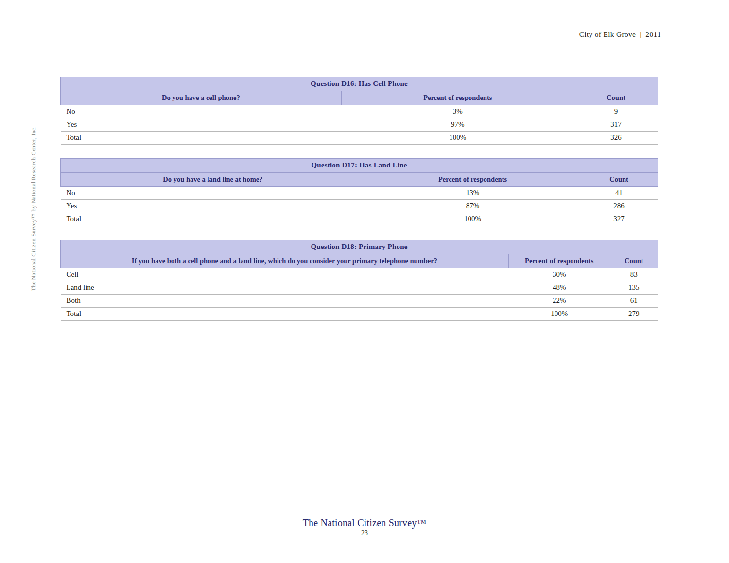City of Elk Grove | 2011
The National Citizen Survey™ by National Research Center, Inc.
Question D16: Has Cell Phone
| Do you have a cell phone? | Percent of respondents | Count |
| --- | --- | --- |
| No | 3% | 9 |
| Yes | 97% | 317 |
| Total | 100% | 326 |
Question D17: Has Land Line
| Do you have a land line at home? | Percent of respondents | Count |
| --- | --- | --- |
| No | 13% | 41 |
| Yes | 87% | 286 |
| Total | 100% | 327 |
Question D18: Primary Phone
| If you have both a cell phone and a land line, which do you consider your primary telephone number? | Percent of respondents | Count |
| --- | --- | --- |
| Cell | 30% | 83 |
| Land line | 48% | 135 |
| Both | 22% | 61 |
| Total | 100% | 279 |
The National Citizen Survey™
23